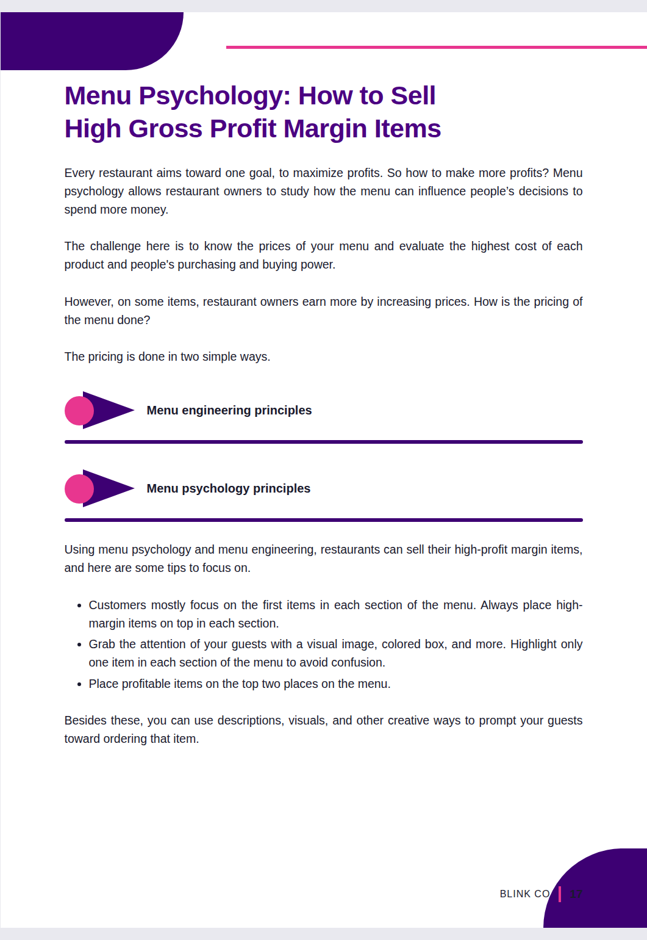Menu Psychology: How to Sell
High Gross Profit Margin Items
Every restaurant aims toward one goal, to maximize profits. So how to make more profits? Menu psychology allows restaurant owners to study how the menu can influence people’s decisions to spend more money.
The challenge here is to know the prices of your menu and evaluate the highest cost of each product and people's purchasing and buying power.
However, on some items, restaurant owners earn more by increasing prices. How is the pricing of the menu done?
The pricing is done in two simple ways.
Menu engineering principles
Menu psychology principles
Using menu psychology and menu engineering, restaurants can sell their high-profit margin items, and here are some tips to focus on.
Customers mostly focus on the first items in each section of the menu. Always place high-margin items on top in each section.
Grab the attention of your guests with a visual image, colored box, and more. Highlight only one item in each section of the menu to avoid confusion.
Place profitable items on the top two places on the menu.
Besides these, you can use descriptions, visuals, and other creative ways to prompt your guests toward ordering that item.
BLINK CO 17